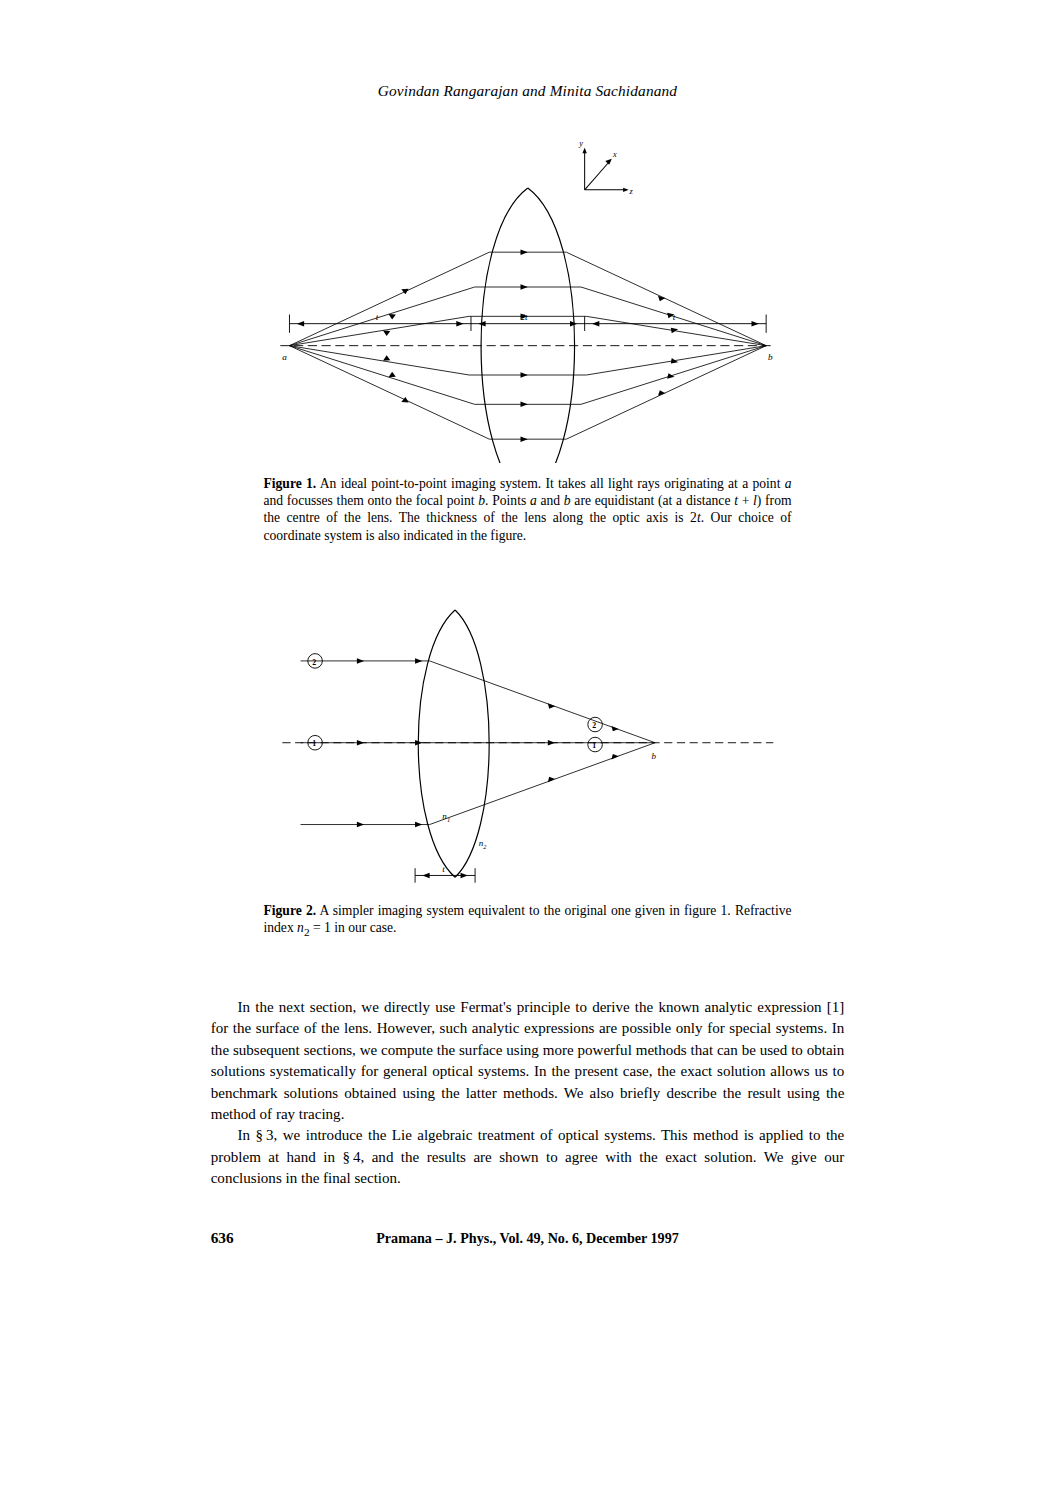Govindan Rangarajan and Minita Sachidanand
y x z t 2t t a b
Figure 1. An ideal point-to-point imaging system. It takes all light rays originating at a point a and focusses them onto the focal point b. Points a and b are equidistant (at a distance t + l) from the centre of the lens. The thickness of the lens along the optic axis is 2t. Our choice of coordinate system is also indicated in the figure.
2 1 2 1 b n1 n2 t
Figure 2. A simpler imaging system equivalent to the original one given in figure 1. Refractive index n2 = 1 in our case.
In the next section, we directly use Fermat's principle to derive the known analytic expression [1] for the surface of the lens. However, such analytic expressions are possible only for special systems. In the subsequent sections, we compute the surface using more powerful methods that can be used to obtain solutions systematically for general optical systems. In the present case, the exact solution allows us to benchmark solutions obtained using the latter methods. We also briefly describe the result using the method of ray tracing.
In § 3, we introduce the Lie algebraic treatment of optical systems. This method is applied to the problem at hand in § 4, and the results are shown to agree with the exact solution. We give our conclusions in the final section.
636
Pramana – J. Phys., Vol. 49, No. 6, December 1997